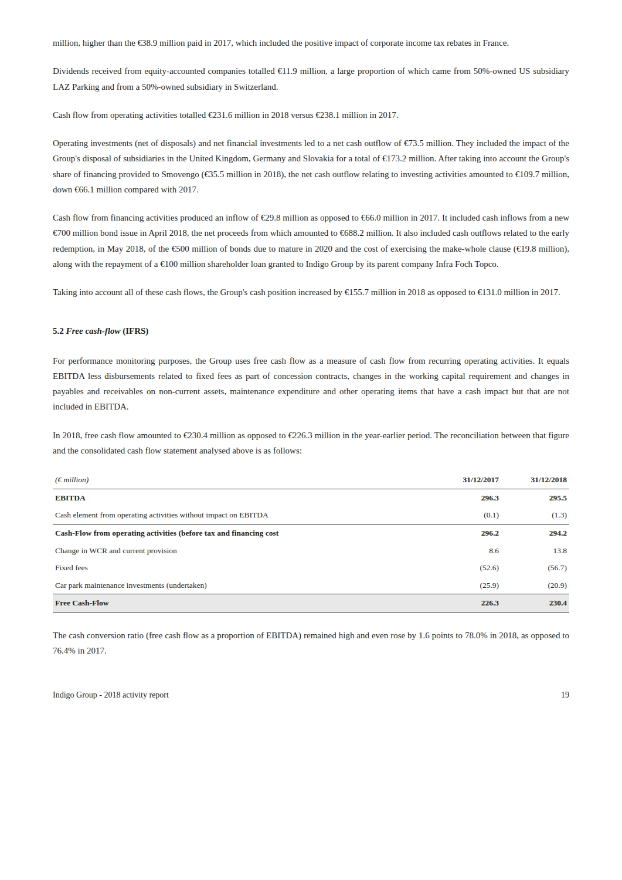million, higher than the €38.9 million paid in 2017, which included the positive impact of corporate income tax rebates in France.
Dividends received from equity-accounted companies totalled €11.9 million, a large proportion of which came from 50%-owned US subsidiary LAZ Parking and from a 50%-owned subsidiary in Switzerland.
Cash flow from operating activities totalled €231.6 million in 2018 versus €238.1 million in 2017.
Operating investments (net of disposals) and net financial investments led to a net cash outflow of €73.5 million. They included the impact of the Group's disposal of subsidiaries in the United Kingdom, Germany and Slovakia for a total of €173.2 million. After taking into account the Group's share of financing provided to Smovengo (€35.5 million in 2018), the net cash outflow relating to investing activities amounted to €109.7 million, down €66.1 million compared with 2017.
Cash flow from financing activities produced an inflow of €29.8 million as opposed to €66.0 million in 2017. It included cash inflows from a new €700 million bond issue in April 2018, the net proceeds from which amounted to €688.2 million. It also included cash outflows related to the early redemption, in May 2018, of the €500 million of bonds due to mature in 2020 and the cost of exercising the make-whole clause (€19.8 million), along with the repayment of a €100 million shareholder loan granted to Indigo Group by its parent company Infra Foch Topco.
Taking into account all of these cash flows, the Group's cash position increased by €155.7 million in 2018 as opposed to €131.0 million in 2017.
5.2 Free cash-flow (IFRS)
For performance monitoring purposes, the Group uses free cash flow as a measure of cash flow from recurring operating activities. It equals EBITDA less disbursements related to fixed fees as part of concession contracts, changes in the working capital requirement and changes in payables and receivables on non-current assets, maintenance expenditure and other operating items that have a cash impact but that are not included in EBITDA.
In 2018, free cash flow amounted to €230.4 million as opposed to €226.3 million in the year-earlier period. The reconciliation between that figure and the consolidated cash flow statement analysed above is as follows:
| (€ million) | 31/12/2017 | 31/12/2018 |
| --- | --- | --- |
| EBITDA | 296.3 | 295.5 |
| Cash element from operating activities without impact on EBITDA | (0.1) | (1.3) |
| Cash-Flow from operating activities (before tax and financing cost | 296.2 | 294.2 |
| Change in WCR and current provision | 8.6 | 13.8 |
| Fixed fees | (52.6) | (56.7) |
| Car park maintenance investments (undertaken) | (25.9) | (20.9) |
| Free Cash-Flow | 226.3 | 230.4 |
The cash conversion ratio (free cash flow as a proportion of EBITDA) remained high and even rose by 1.6 points to 78.0% in 2018, as opposed to 76.4% in 2017.
Indigo Group - 2018 activity report 19